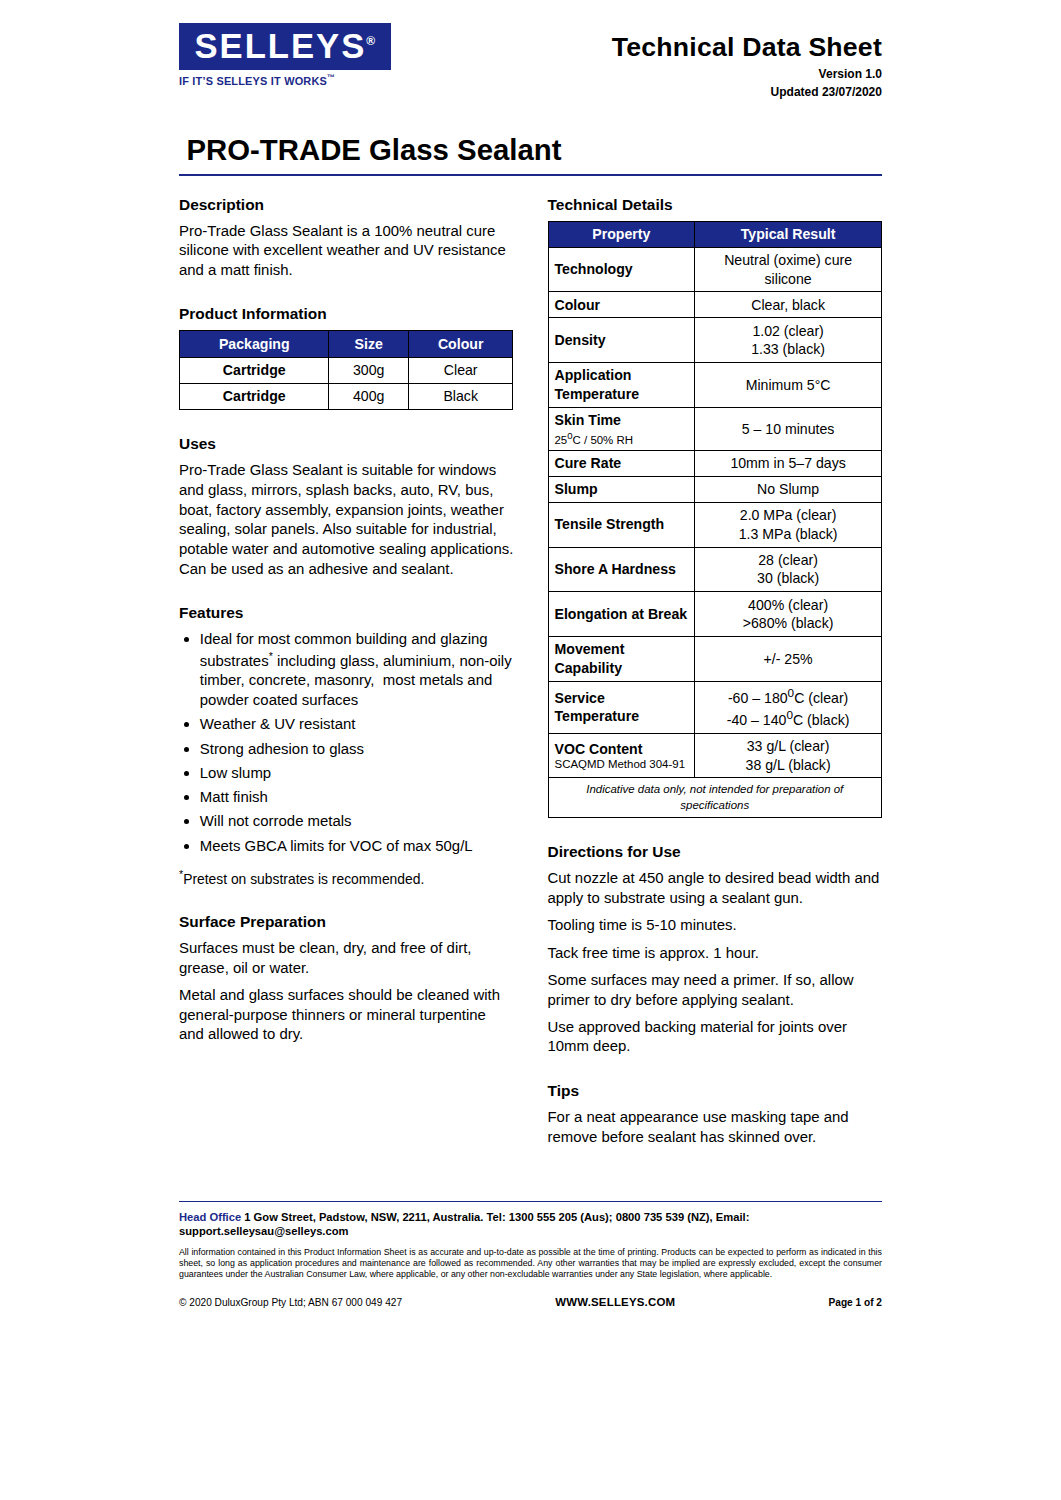SELLEYS®
IF IT’S SELLEYS IT WORKS™
Technical Data Sheet
Version 1.0
Updated 23/07/2020
PRO-TRADE Glass Sealant
Description
Pro-Trade Glass Sealant is a 100% neutral cure silicone with excellent weather and UV resistance and a matt finish.
Product Information
| Packaging | Size | Colour |
| --- | --- | --- |
| Cartridge | 300g | Clear |
| Cartridge | 400g | Black |
Uses
Pro-Trade Glass Sealant is suitable for windows and glass, mirrors, splash backs, auto, RV, bus, boat, factory assembly, expansion joints, weather sealing, solar panels. Also suitable for industrial, potable water and automotive sealing applications. Can be used as an adhesive and sealant.
Features
Ideal for most common building and glazing substrates* including glass, aluminium, non-oily timber, concrete, masonry, most metals and powder coated surfaces
Weather & UV resistant
Strong adhesion to glass
Low slump
Matt finish
Will not corrode metals
Meets GBCA limits for VOC of max 50g/L
*Pretest on substrates is recommended.
Surface Preparation
Surfaces must be clean, dry, and free of dirt, grease, oil or water.
Metal and glass surfaces should be cleaned with general-purpose thinners or mineral turpentine and allowed to dry.
Technical Details
| Property | Typical Result |
| --- | --- |
| Technology | Neutral (oxime) cure silicone |
| Colour | Clear, black |
| Density | 1.02 (clear) 1.33 (black) |
| Application Temperature | Minimum 5°C |
| Skin Time 25 0 C / 50% RH | 5 – 10 minutes |
| Cure Rate | 10mm in 5–7 days |
| Slump | No Slump |
| Tensile Strength | 2.0 MPa (clear) 1.3 MPa (black) |
| Shore A Hardness | 28 (clear) 30 (black) |
| Elongation at Break | 400% (clear) >680% (black) |
| Movement Capability | +/- 25% |
| Service Temperature | -60 – 180 0 C (clear) -40 – 140 0 C (black) |
| VOC Content SCAQMD Method 304-91 | 33 g/L (clear) 38 g/L (black) |
| Indicative data only, not intended for preparation of specifications |
Directions for Use
Cut nozzle at 450 angle to desired bead width and apply to substrate using a sealant gun.
Tooling time is 5-10 minutes.
Tack free time is approx. 1 hour.
Some surfaces may need a primer. If so, allow primer to dry before applying sealant.
Use approved backing material for joints over 10mm deep.
Tips
For a neat appearance use masking tape and remove before sealant has skinned over.
Head Office 1 Gow Street, Padstow, NSW, 2211, Australia. Tel: 1300 555 205 (Aus); 0800 735 539 (NZ), Email: support.selleysau@selleys.com
All information contained in this Product Information Sheet is as accurate and up-to-date as possible at the time of printing. Products can be expected to perform as indicated in this sheet, so long as application procedures and maintenance are followed as recommended. Any other warranties that may be implied are expressly excluded, except the consumer guarantees under the Australian Consumer Law, where applicable, or any other non-excludable warranties under any State legislation, where applicable.
© 2020 DuluxGroup Pty Ltd; ABN 67 000 049 427
WWW.SELLEYS.COM
Page 1 of 2